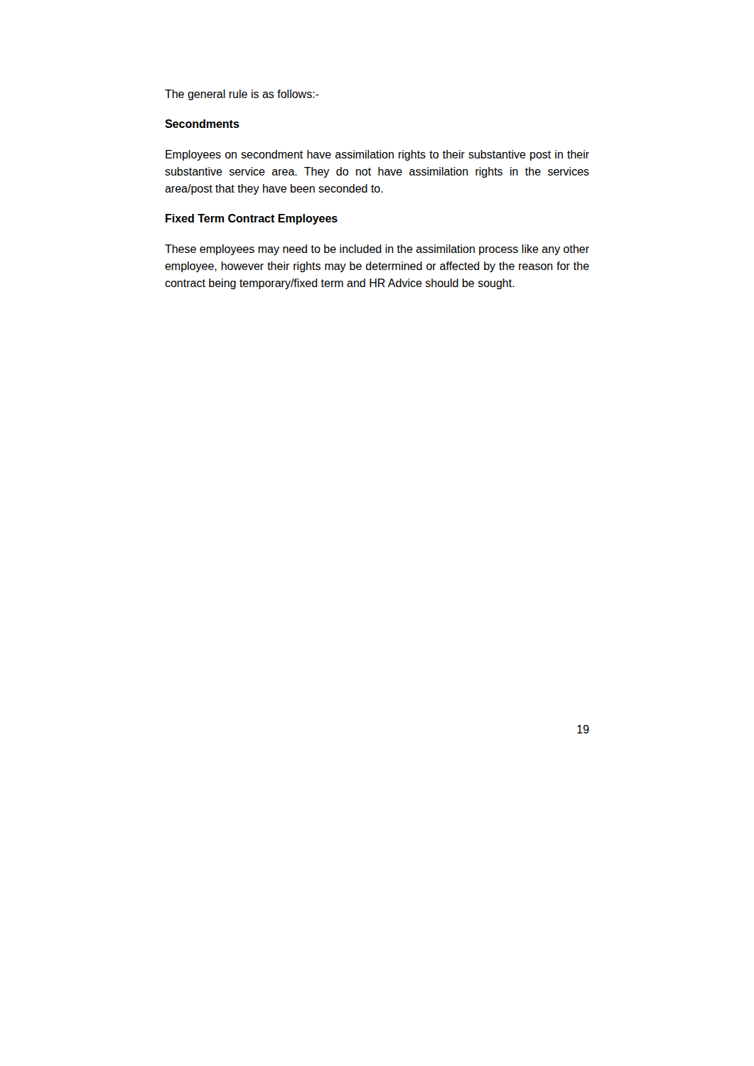The general rule is as follows:-
Secondments
Employees on secondment have assimilation rights to their substantive post in their substantive service area. They do not have assimilation rights in the services area/post that they have been seconded to.
Fixed Term Contract Employees
These employees may need to be included in the assimilation process like any other employee, however their rights may be determined or affected by the reason for the contract being temporary/fixed term and HR Advice should be sought.
19